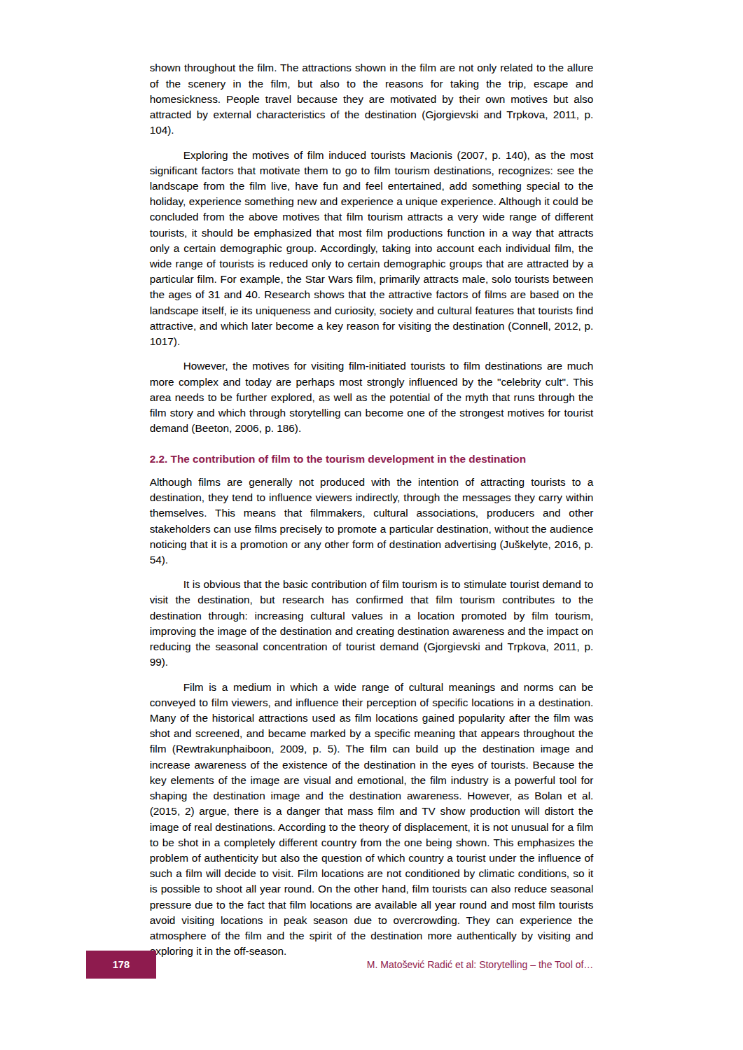shown throughout the film. The attractions shown in the film are not only related to the allure of the scenery in the film, but also to the reasons for taking the trip, escape and homesickness. People travel because they are motivated by their own motives but also attracted by external characteristics of the destination (Gjorgievski and Trpkova, 2011, p. 104).
Exploring the motives of film induced tourists Macionis (2007, p. 140), as the most significant factors that motivate them to go to film tourism destinations, recognizes: see the landscape from the film live, have fun and feel entertained, add something special to the holiday, experience something new and experience a unique experience. Although it could be concluded from the above motives that film tourism attracts a very wide range of different tourists, it should be emphasized that most film productions function in a way that attracts only a certain demographic group. Accordingly, taking into account each individual film, the wide range of tourists is reduced only to certain demographic groups that are attracted by a particular film. For example, the Star Wars film, primarily attracts male, solo tourists between the ages of 31 and 40. Research shows that the attractive factors of films are based on the landscape itself, ie its uniqueness and curiosity, society and cultural features that tourists find attractive, and which later become a key reason for visiting the destination (Connell, 2012, p. 1017).
However, the motives for visiting film-initiated tourists to film destinations are much more complex and today are perhaps most strongly influenced by the "celebrity cult". This area needs to be further explored, as well as the potential of the myth that runs through the film story and which through storytelling can become one of the strongest motives for tourist demand (Beeton, 2006, p. 186).
2.2. The contribution of film to the tourism development in the destination
Although films are generally not produced with the intention of attracting tourists to a destination, they tend to influence viewers indirectly, through the messages they carry within themselves. This means that filmmakers, cultural associations, producers and other stakeholders can use films precisely to promote a particular destination, without the audience noticing that it is a promotion or any other form of destination advertising (Juškelyte, 2016, p. 54).
It is obvious that the basic contribution of film tourism is to stimulate tourist demand to visit the destination, but research has confirmed that film tourism contributes to the destination through: increasing cultural values in a location promoted by film tourism, improving the image of the destination and creating destination awareness and the impact on reducing the seasonal concentration of tourist demand (Gjorgievski and Trpkova, 2011, p. 99).
Film is a medium in which a wide range of cultural meanings and norms can be conveyed to film viewers, and influence their perception of specific locations in a destination. Many of the historical attractions used as film locations gained popularity after the film was shot and screened, and became marked by a specific meaning that appears throughout the film (Rewtrakunphaiboon, 2009, p. 5). The film can build up the destination image and increase awareness of the existence of the destination in the eyes of tourists. Because the key elements of the image are visual and emotional, the film industry is a powerful tool for shaping the destination image and the destination awareness. However, as Bolan et al. (2015, 2) argue, there is a danger that mass film and TV show production will distort the image of real destinations. According to the theory of displacement, it is not unusual for a film to be shot in a completely different country from the one being shown. This emphasizes the problem of authenticity but also the question of which country a tourist under the influence of such a film will decide to visit. Film locations are not conditioned by climatic conditions, so it is possible to shoot all year round. On the other hand, film tourists can also reduce seasonal pressure due to the fact that film locations are available all year round and most film tourists avoid visiting locations in peak season due to overcrowding. They can experience the atmosphere of the film and the spirit of the destination more authentically by visiting and exploring it in the off-season.
178
M. Matošević Radić et al: Storytelling – the Tool of…